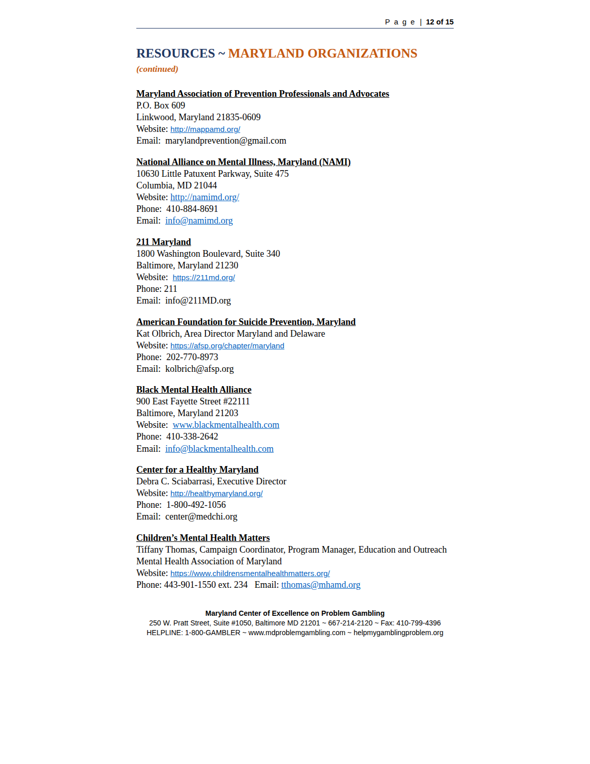P a g e | 12 of 15
RESOURCES ~ MARYLAND ORGANIZATIONS (continued)
Maryland Association of Prevention Professionals and Advocates
P.O. Box 609
Linkwood, Maryland 21835-0609
Website: http://mappamd.org/
Email: marylandprevention@gmail.com
National Alliance on Mental Illness, Maryland (NAMI)
10630 Little Patuxent Parkway, Suite 475
Columbia, MD 21044
Website: http://namimd.org/
Phone: 410-884-8691
Email: info@namimd.org
211 Maryland
1800 Washington Boulevard, Suite 340
Baltimore, Maryland 21230
Website: https://211md.org/
Phone: 211
Email: info@211MD.org
American Foundation for Suicide Prevention, Maryland
Kat Olbrich, Area Director Maryland and Delaware
Website: https://afsp.org/chapter/maryland
Phone: 202-770-8973
Email: kolbrich@afsp.org
Black Mental Health Alliance
900 East Fayette Street #22111
Baltimore, Maryland 21203
Website: www.blackmentalhealth.com
Phone: 410-338-2642
Email: info@blackmentalhealth.com
Center for a Healthy Maryland
Debra C. Sciabarrasi, Executive Director
Website: http://healthymaryland.org/
Phone: 1-800-492-1056
Email: center@medchi.org
Children’s Mental Health Matters
Tiffany Thomas, Campaign Coordinator, Program Manager, Education and Outreach
Mental Health Association of Maryland
Website: https://www.childrensmentalhealthmatters.org/
Phone: 443-901-1550 ext. 234 Email: tthomas@mhamd.org
Maryland Center of Excellence on Problem Gambling
250 W. Pratt Street, Suite #1050, Baltimore MD 21201 ~ 667-214-2120 ~ Fax: 410-799-4396
HELPLINE: 1-800-GAMBLER ~ www.mdproblemgambling.com ~ helpmygamblingproblem.org